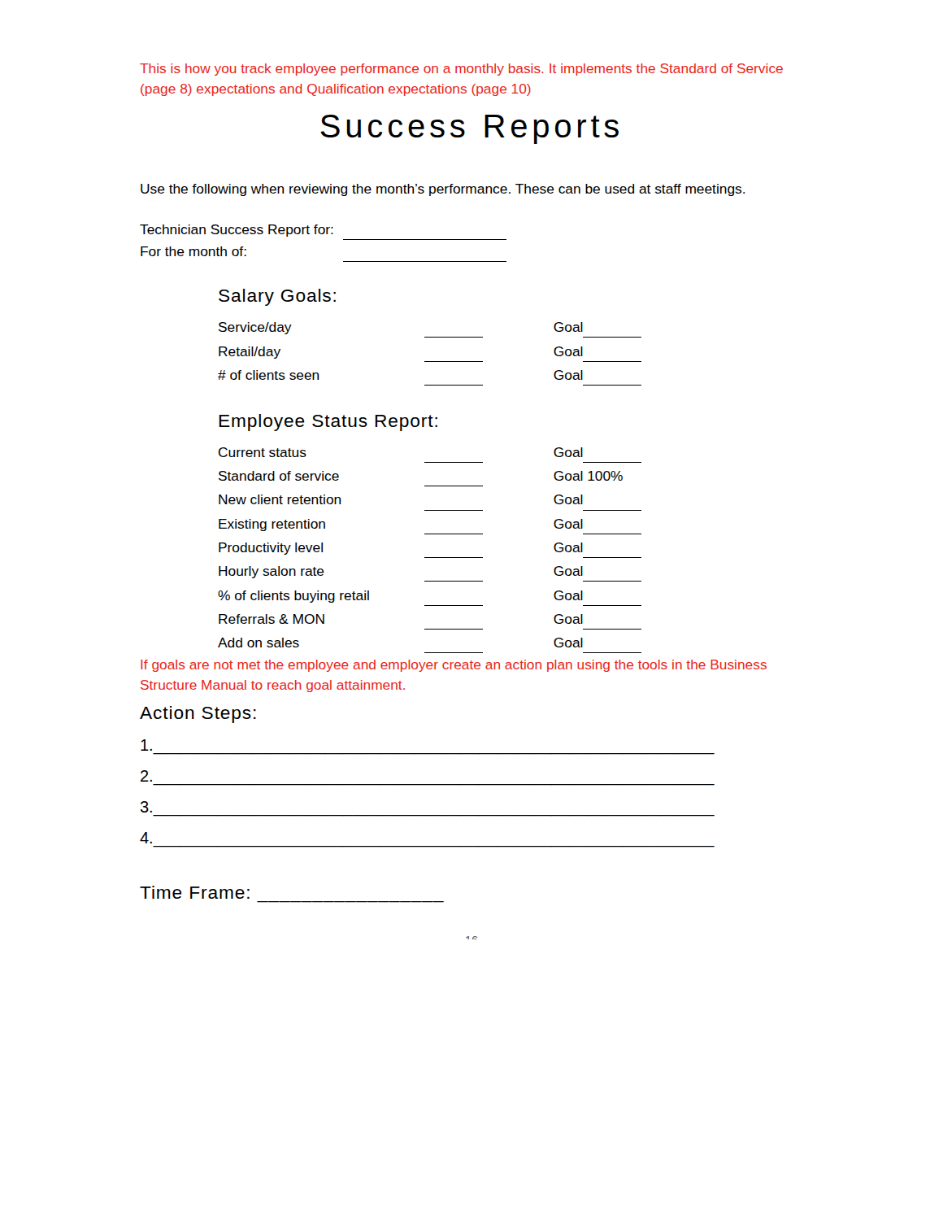This is how you track employee performance on a monthly basis. It implements the Standard of Service (page 8) expectations and Qualification expectations (page 10)
Success Reports
Use the following when reviewing the month’s performance. These can be used at staff meetings.
Technician Success Report for:
For the month of:
Salary Goals:
| Service/day | | Goal |
| Retail/day | | Goal |
| # of clients seen | | Goal |
Employee Status Report:
| Current status | | Goal |
| Standard of service | | Goal 100% |
| New client retention | | Goal |
| Existing retention | | Goal |
| Productivity level | | Goal |
| Hourly salon rate | | Goal |
| % of clients buying retail | | Goal |
| Referrals & MON | | Goal |
| Add on sales | | Goal |
If goals are not met the employee and employer create an action plan using the tools in the Business Structure Manual to reach goal attainment.
Action Steps:
1.______________________________________________________________
2.______________________________________________________________
3.______________________________________________________________
4.______________________________________________________________
Time Frame: _________________
16